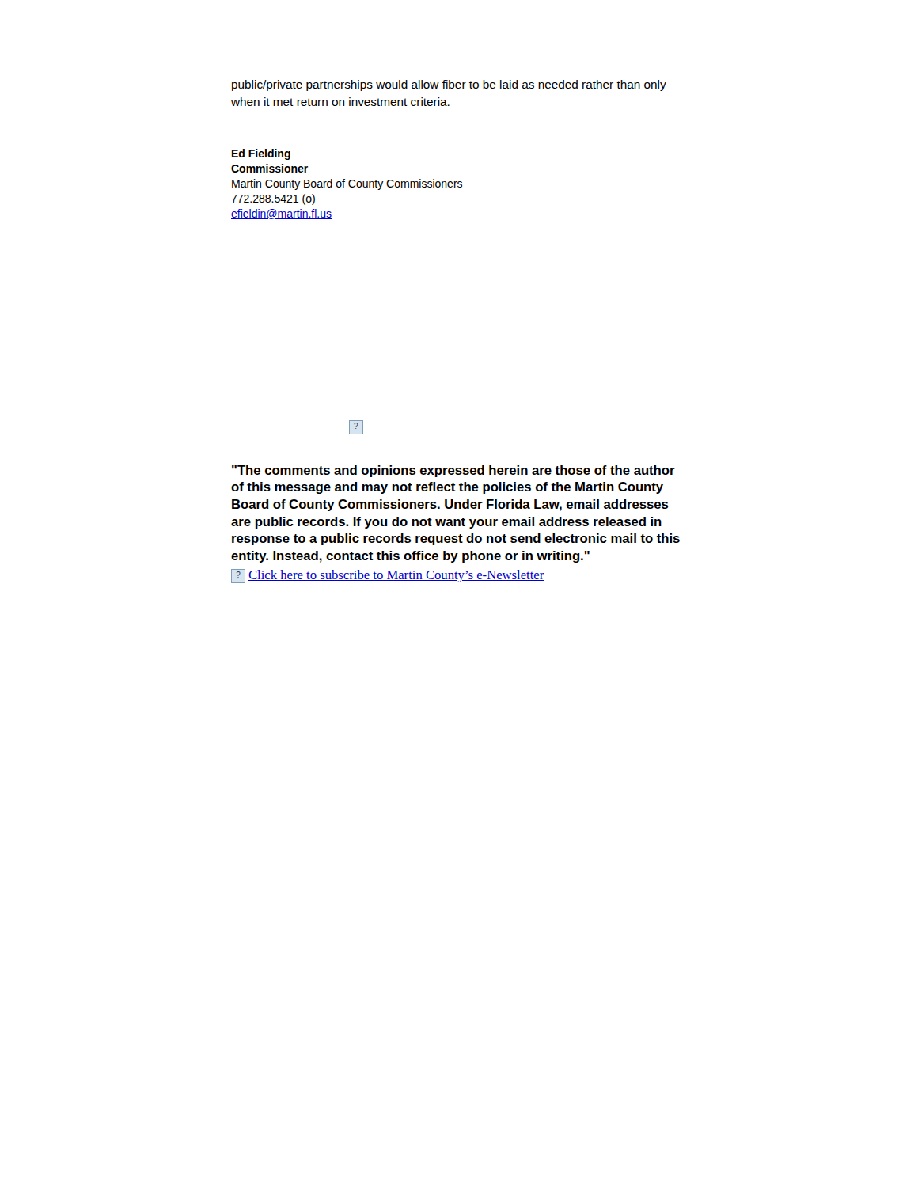public/private partnerships would allow fiber to be laid as needed rather than only when it met return on investment criteria.
Ed Fielding
Commissioner
Martin County Board of County Commissioners
772.288.5421 (o)
efieldin@martin.fl.us
"The comments and opinions expressed herein are those of the author of this message and may not reflect the policies of the Martin County Board of County Commissioners. Under Florida Law, email addresses are public records. If you do not want your email address released in response to a public records request do not send electronic mail to this entity. Instead, contact this office by phone or in writing."
Click here to subscribe to Martin County’s e-Newsletter